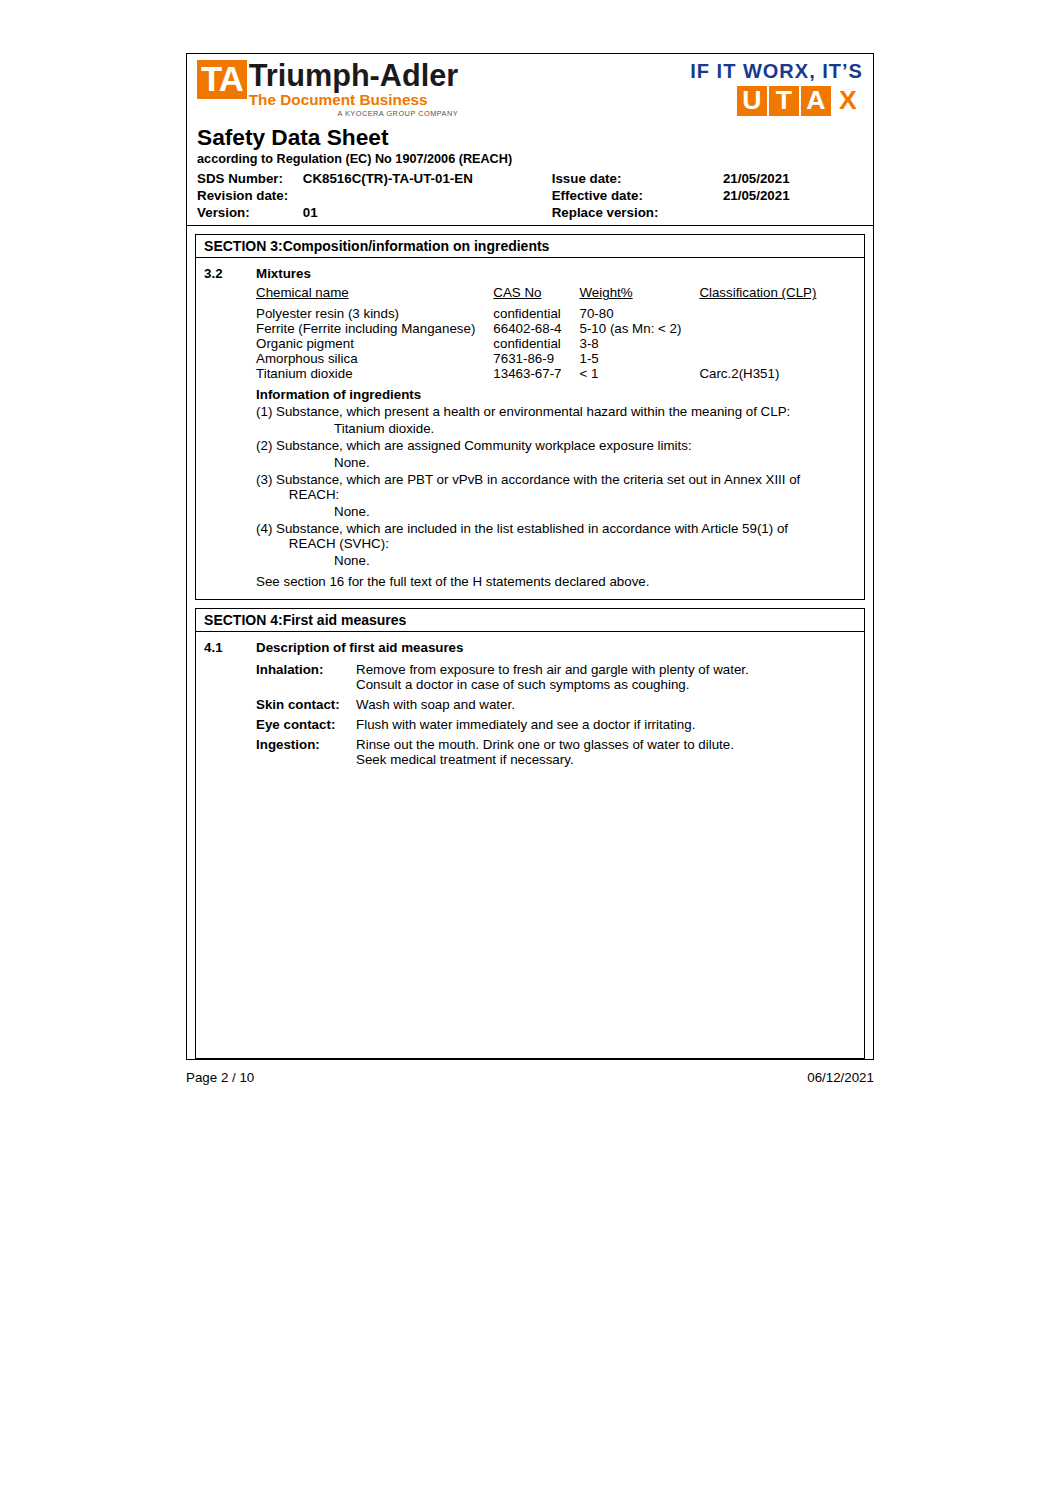TA
Triumph-Adler
The Document Business
A KYOCERA GROUP COMPANY
IF IT WORX, IT’S
U
T
A
X
Safety Data Sheet
according to Regulation (EC) No 1907/2006 (REACH)
| SDS Number: | CK8516C(TR)-TA-UT-01-EN | Issue date: | 21/05/2021 |
| Revision date: | | Effective date: | 21/05/2021 |
| Version: | 01 | Replace version: | |
SECTION 3: Composition/information on ingredients
3.2
Mixtures
| Chemical name | CAS No | Weight% | Classification (CLP) |
| --- | --- | --- | --- |
| Polyester resin (3 kinds) | confidential | 70-80 | |
| Ferrite (Ferrite including Manganese) | 66402-68-4 | 5-10 (as Mn: < 2) | |
| Organic pigment | confidential | 3-8 | |
| Amorphous silica | 7631-86-9 | 1-5 | |
| Titanium dioxide | 13463-67-7 | < 1 | Carc.2(H351) |
Information of ingredients
(1) Substance, which present a health or environmental hazard within the meaning of CLP:
Titanium dioxide.
(2) Substance, which are assigned Community workplace exposure limits:
None.
(3) Substance, which are PBT or vPvB in accordance with the criteria set out in Annex XIII of
REACH:
None.
(4) Substance, which are included in the list established in accordance with Article 59(1) of
REACH (SVHC):
None.
See section 16 for the full text of the H statements declared above.
SECTION 4: First aid measures
4.1
Description of first aid measures
Inhalation:
Remove from exposure to fresh air and gargle with plenty of water.
Consult a doctor in case of such symptoms as coughing.
Skin contact:
Wash with soap and water.
Eye contact:
Flush with water immediately and see a doctor if irritating.
Ingestion:
Rinse out the mouth. Drink one or two glasses of water to dilute.
Seek medical treatment if necessary.
Page 2 / 10
06/12/2021